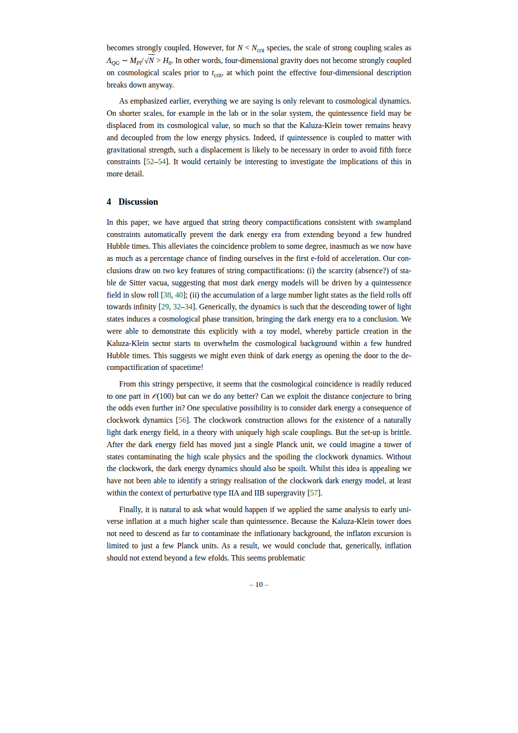becomes strongly coupled. However, for N < Ncrit species, the scale of strong coupling scales as ΛQG ∼ MPl/N > H0. In other words, four-dimensional gravity does not become strongly coupled on cosmological scales prior to tcrit, at which point the effective four-dimensional description breaks down anyway.
As emphasized earlier, everything we are saying is only relevant to cosmological dynamics. On shorter scales, for example in the lab or in the solar system, the quintessence field may be displaced from its cosmological value, so much so that the Kaluza-Klein tower remains heavy and decoupled from the low energy physics. Indeed, if quintessence is coupled to matter with gravitational strength, such a displacement is likely to be necessary in order to avoid fifth force constraints [52–54]. It would certainly be interesting to investigate the implications of this in more detail.
4 Discussion
In this paper, we have argued that string theory compactifications consistent with swampland constraints automatically prevent the dark energy era from extending beyond a few hundred Hubble times. This alleviates the coincidence problem to some degree, inasmuch as we now have as much as a percentage chance of finding ourselves in the first e-fold of acceleration. Our conclusions draw on two key features of string compactifications: (i) the scarcity (absence?) of stable de Sitter vacua, suggesting that most dark energy models will be driven by a quintessence field in slow roll [38, 40]; (ii) the accumulation of a large number light states as the field rolls off towards infinity [29, 32–34]. Generically, the dynamics is such that the descending tower of light states induces a cosmological phase transition, bringing the dark energy era to a conclusion. We were able to demonstrate this explicitly with a toy model, whereby particle creation in the Kaluza-Klein sector starts to overwhelm the cosmological background within a few hundred Hubble times. This suggests we might even think of dark energy as opening the door to the decompactification of spacetime!
From this stringy perspective, it seems that the cosmological coincidence is readily reduced to one part in 𝒪(100) but can we do any better? Can we exploit the distance conjecture to bring the odds even further in? One speculative possibility is to consider dark energy a consequence of clockwork dynamics [56]. The clockwork construction allows for the existence of a naturally light dark energy field, in a theory with uniquely high scale couplings. But the set-up is brittle. After the dark energy field has moved just a single Planck unit, we could imagine a tower of states contaminating the high scale physics and the spoiling the clockwork dynamics. Without the clockwork, the dark energy dynamics should also be spoilt. Whilst this idea is appealing we have not been able to identify a stringy realisation of the clockwork dark energy model, at least within the context of perturbative type IIA and IIB supergravity [57].
Finally, it is natural to ask what would happen if we applied the same analysis to early universe inflation at a much higher scale than quintessence. Because the Kaluza-Klein tower does not need to descend as far to contaminate the inflationary background, the inflaton excursion is limited to just a few Planck units. As a result, we would conclude that, generically, inflation should not extend beyond a few efolds. This seems problematic
– 10 –